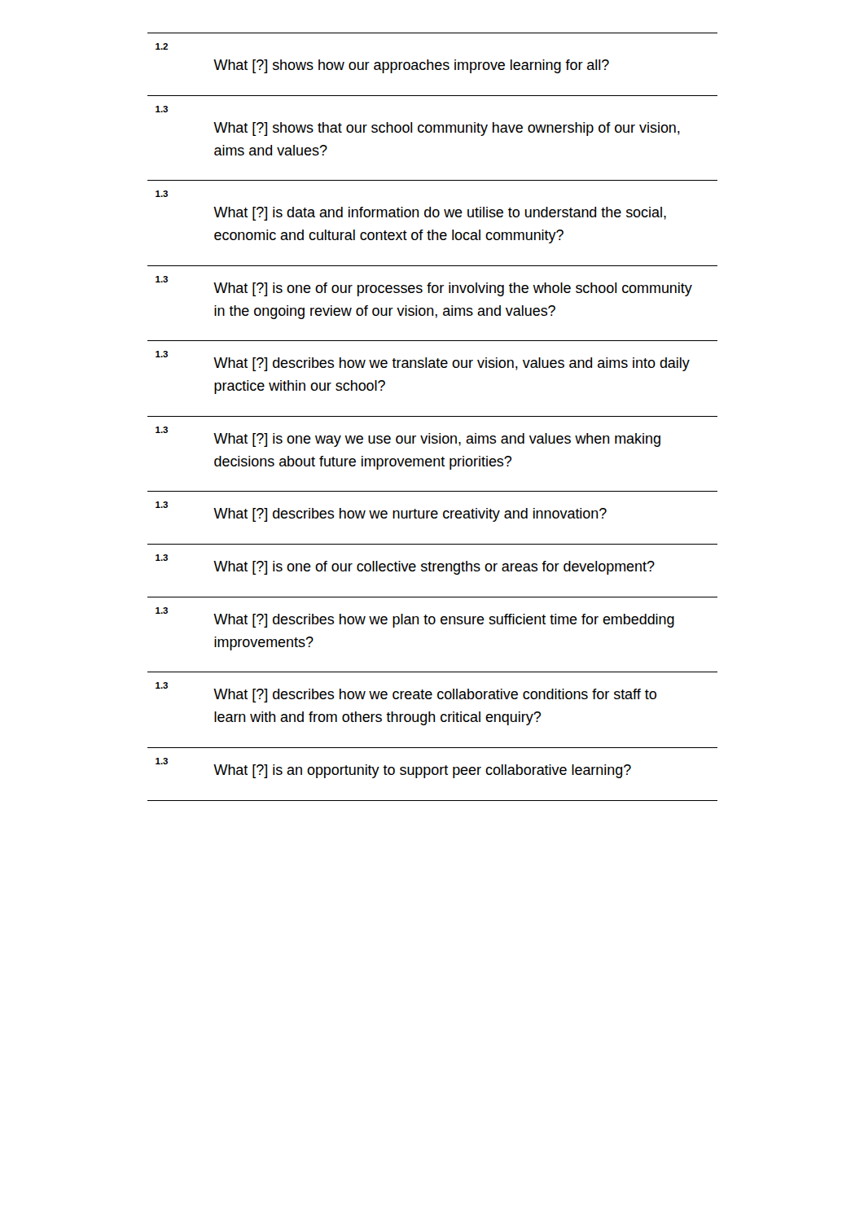| 1.2 | What [?] shows how our approaches improve learning for all? |
| 1.3 | What [?] shows that our school community have ownership of our vision, aims and values? |
| 1.3 | What [?] is data and information do we utilise to understand the social, economic and cultural context of the local community? |
| 1.3 | What [?] is one of our processes for involving the whole school community in the ongoing review of our vision, aims and values? |
| 1.3 | What [?] describes how we translate our vision, values and aims into daily practice within our school? |
| 1.3 | What [?] is one way we use our vision, aims and values when making decisions about future improvement priorities? |
| 1.3 | What [?] describes how we nurture creativity and innovation? |
| 1.3 | What [?] is one of our collective strengths or areas for development? |
| 1.3 | What [?] describes how we plan to ensure sufficient time for embedding improvements? |
| 1.3 | What [?] describes how we create collaborative conditions for staff to learn with and from others through critical enquiry? |
| 1.3 | What [?] is an opportunity to support peer collaborative learning? |